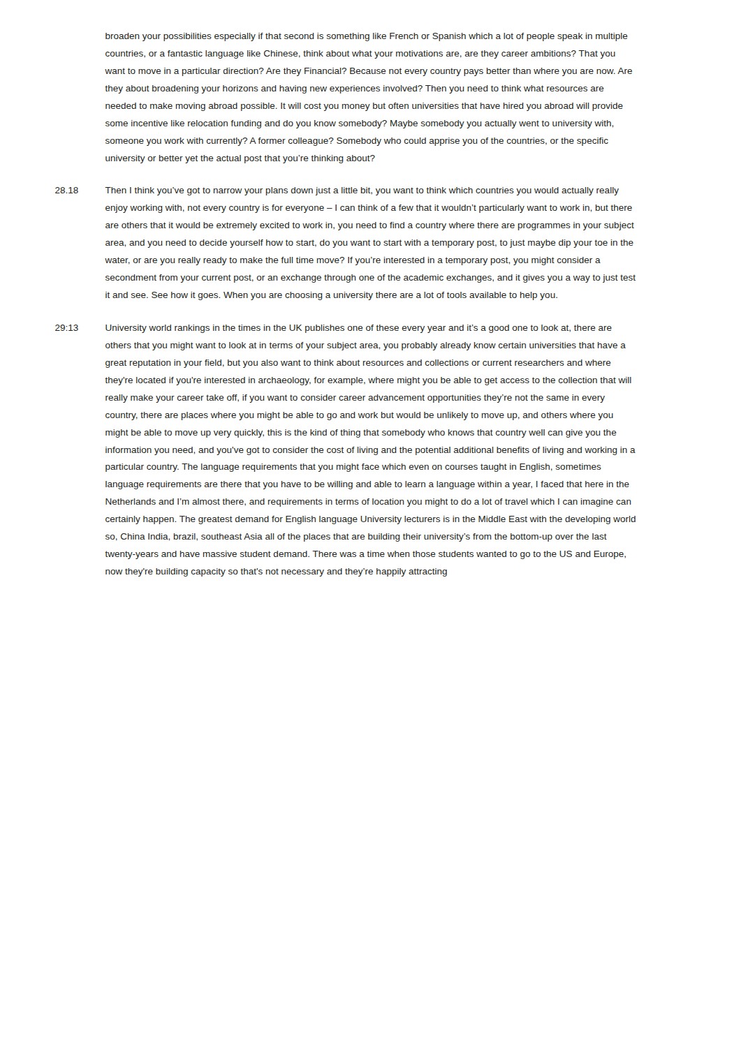broaden your possibilities especially if that second is something like French or Spanish which a lot of people speak in multiple countries, or a fantastic language like Chinese, think about what your motivations are, are they career ambitions? That you want to move in a particular direction? Are they Financial? Because not every country pays better than where you are now. Are they about broadening your horizons and having new experiences involved? Then you need to think what resources are needed to make moving abroad possible. It will cost you money but often universities that have hired you abroad will provide some incentive like relocation funding and do you know somebody? Maybe somebody you actually went to university with, someone you work with currently? A former colleague? Somebody who could apprise you of the countries, or the specific university or better yet the actual post that you’re thinking about?
28.18
Then I think you’ve got to narrow your plans down just a little bit, you want to think which countries you would actually really enjoy working with, not every country is for everyone – I can think of a few that it wouldn’t particularly want to work in, but there are others that it would be extremely excited to work in, you need to find a country where there are programmes in your subject area, and you need to decide yourself how to start, do you want to start with a temporary post, to just maybe dip your toe in the water, or are you really ready to make the full time move? If you’re interested in a temporary post, you might consider a secondment from your current post, or an exchange through one of the academic exchanges, and it gives you a way to just test it and see. See how it goes. When you are choosing a university there are a lot of tools available to help you.
29:13
University world rankings in the times in the UK publishes one of these every year and it’s a good one to look at, there are others that you might want to look at in terms of your subject area, you probably already know certain universities that have a great reputation in your field, but you also want to think about resources and collections or current researchers and where they're located if you're interested in archaeology, for example, where might you be able to get access to the collection that will really make your career take off, if you want to consider career advancement opportunities they’re not the same in every country, there are places where you might be able to go and work but would be unlikely to move up, and others where you might be able to move up very quickly, this is the kind of thing that somebody who knows that country well can give you the information you need, and you've got to consider the cost of living and the potential additional benefits of living and working in a particular country. The language requirements that you might face which even on courses taught in English, sometimes language requirements are there that you have to be willing and able to learn a language within a year, I faced that here in the Netherlands and I’m almost there, and requirements in terms of location you might to do a lot of travel which I can imagine can certainly happen. The greatest demand for English language University lecturers is in the Middle East with the developing world so, China India, brazil, southeast Asia all of the places that are building their university’s from the bottom-up over the last twenty-years and have massive student demand. There was a time when those students wanted to go to the US and Europe, now they're building capacity so that's not necessary and they’re happily attracting